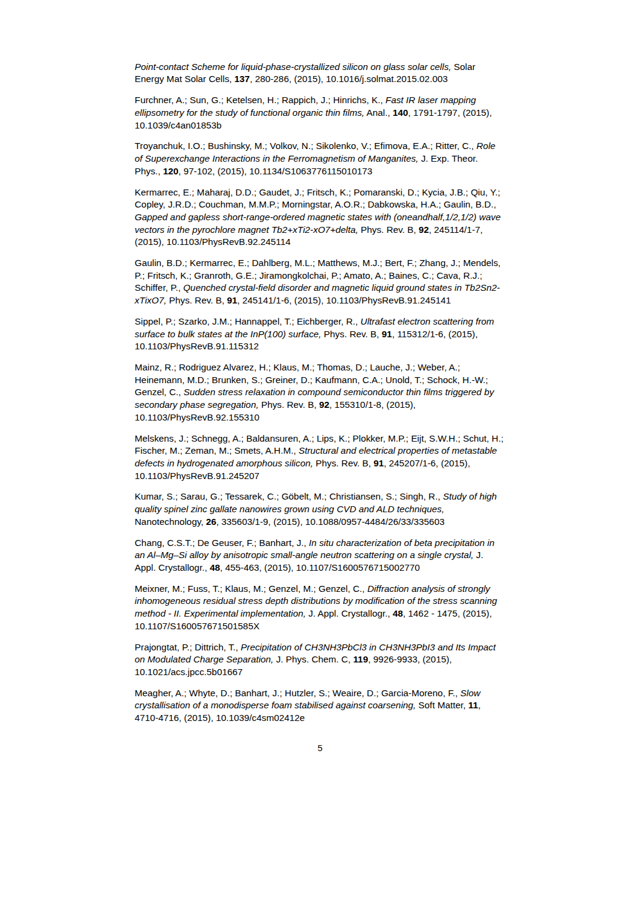Point-contact Scheme for liquid-phase-crystallized silicon on glass solar cells, Solar Energy Mat Solar Cells, 137, 280-286, (2015), 10.1016/j.solmat.2015.02.003
Furchner, A.; Sun, G.; Ketelsen, H.; Rappich, J.; Hinrichs, K., Fast IR laser mapping ellipsometry for the study of functional organic thin films, Anal., 140, 1791-1797, (2015), 10.1039/c4an01853b
Troyanchuk, I.O.; Bushinsky, M.; Volkov, N.; Sikolenko, V.; Efimova, E.A.; Ritter, C., Role of Superexchange Interactions in the Ferromagnetism of Manganites, J. Exp. Theor. Phys., 120, 97-102, (2015), 10.1134/S1063776115010173
Kermarrec, E.; Maharaj, D.D.; Gaudet, J.; Fritsch, K.; Pomaranski, D.; Kycia, J.B.; Qiu, Y.; Copley, J.R.D.; Couchman, M.M.P.; Morningstar, A.O.R.; Dabkowska, H.A.; Gaulin, B.D., Gapped and gapless short-range-ordered magnetic states with (oneandhalf,1/2,1/2) wave vectors in the pyrochlore magnet Tb2+xTi2-xO7+delta, Phys. Rev. B, 92, 245114/1-7, (2015), 10.1103/PhysRevB.92.245114
Gaulin, B.D.; Kermarrec, E.; Dahlberg, M.L.; Matthews, M.J.; Bert, F.; Zhang, J.; Mendels, P.; Fritsch, K.; Granroth, G.E.; Jiramongkolchai, P.; Amato, A.; Baines, C.; Cava, R.J.; Schiffer, P., Quenched crystal-field disorder and magnetic liquid ground states in Tb2Sn2-xTixO7, Phys. Rev. B, 91, 245141/1-6, (2015), 10.1103/PhysRevB.91.245141
Sippel, P.; Szarko, J.M.; Hannappel, T.; Eichberger, R., Ultrafast electron scattering from surface to bulk states at the InP(100) surface, Phys. Rev. B, 91, 115312/1-6, (2015), 10.1103/PhysRevB.91.115312
Mainz, R.; Rodriguez Alvarez, H.; Klaus, M.; Thomas, D.; Lauche, J.; Weber, A.; Heinemann, M.D.; Brunken, S.; Greiner, D.; Kaufmann, C.A.; Unold, T.; Schock, H.-W.; Genzel, C., Sudden stress relaxation in compound semiconductor thin films triggered by secondary phase segregation, Phys. Rev. B, 92, 155310/1-8, (2015), 10.1103/PhysRevB.92.155310
Melskens, J.; Schnegg, A.; Baldansuren, A.; Lips, K.; Plokker, M.P.; Eijt, S.W.H.; Schut, H.; Fischer, M.; Zeman, M.; Smets, A.H.M., Structural and electrical properties of metastable defects in hydrogenated amorphous silicon, Phys. Rev. B, 91, 245207/1-6, (2015), 10.1103/PhysRevB.91.245207
Kumar, S.; Sarau, G.; Tessarek, C.; Göbelt, M.; Christiansen, S.; Singh, R., Study of high quality spinel zinc gallate nanowires grown using CVD and ALD techniques, Nanotechnology, 26, 335603/1-9, (2015), 10.1088/0957-4484/26/33/335603
Chang, C.S.T.; De Geuser, F.; Banhart, J., In situ characterization of beta precipitation in an Al–Mg–Si alloy by anisotropic small-angle neutron scattering on a single crystal, J. Appl. Crystallogr., 48, 455-463, (2015), 10.1107/S1600576715002770
Meixner, M.; Fuss, T.; Klaus, M.; Genzel, M.; Genzel, C., Diffraction analysis of strongly inhomogeneous residual stress depth distributions by modification of the stress scanning method - II. Experimental implementation, J. Appl. Crystallogr., 48, 1462 - 1475, (2015), 10.1107/S160057671501585X
Prajongtat, P.; Dittrich, T., Precipitation of CH3NH3PbCl3 in CH3NH3PbI3 and Its Impact on Modulated Charge Separation, J. Phys. Chem. C, 119, 9926-9933, (2015), 10.1021/acs.jpcc.5b01667
Meagher, A.; Whyte, D.; Banhart, J.; Hutzler, S.; Weaire, D.; Garcia-Moreno, F., Slow crystallisation of a monodisperse foam stabilised against coarsening, Soft Matter, 11, 4710-4716, (2015), 10.1039/c4sm02412e
5